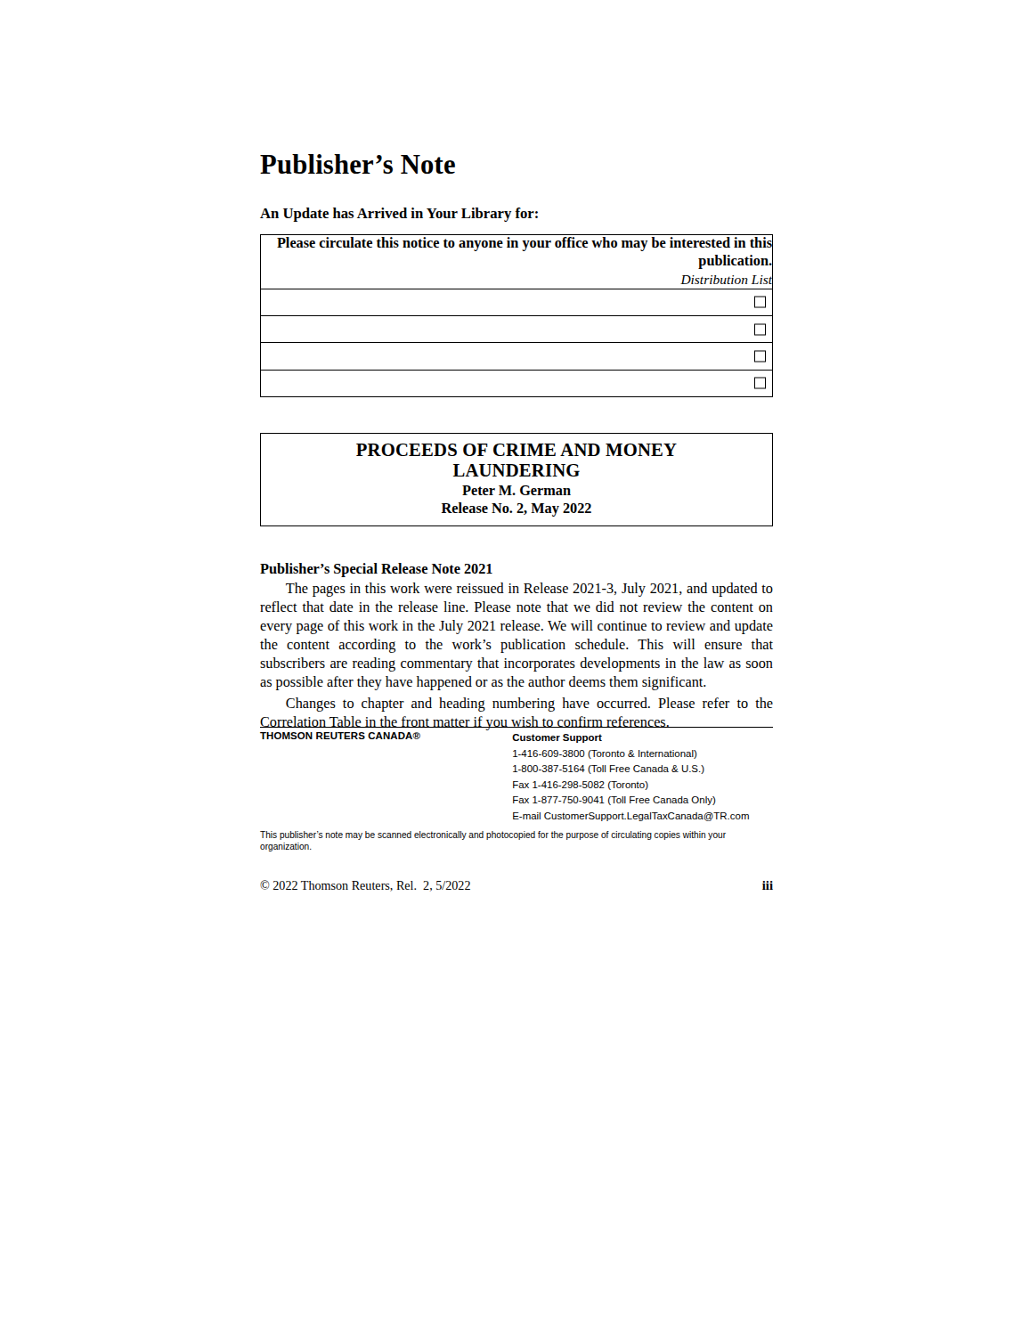Publisher’s Note
An Update has Arrived in Your Library for:
| Please circulate this notice to anyone in your office who may be interested in this publication. Distribution List |
| PROCEEDS OF CRIME AND MONEY LAUNDERING Peter M. German Release No. 2, May 2022 |
Publisher’s Special Release Note 2021
The pages in this work were reissued in Release 2021-3, July 2021, and updated to reflect that date in the release line. Please note that we did not review the content on every page of this work in the July 2021 release. We will continue to review and update the content according to the work’s publication schedule. This will ensure that subscribers are reading commentary that incorporates developments in the law as soon as possible after they have happened or as the author deems them significant.
Changes to chapter and heading numbering have occurred. Please refer to the Correlation Table in the front matter if you wish to confirm references.
| THOMSON REUTERS CANADA® | Customer Support 1-416-609-3800 (Toronto & International) 1-800-387-5164 (Toll Free Canada & U.S.) Fax 1-416-298-5082 (Toronto) Fax 1-877-750-9041 (Toll Free Canada Only) E-mail CustomerSupport.LegalTaxCanada@TR.com |
This publisher’s note may be scanned electronically and photocopied for the purpose of circulating copies within your organization.
© 2022 Thomson Reuters, Rel. 2, 5/2022 iii